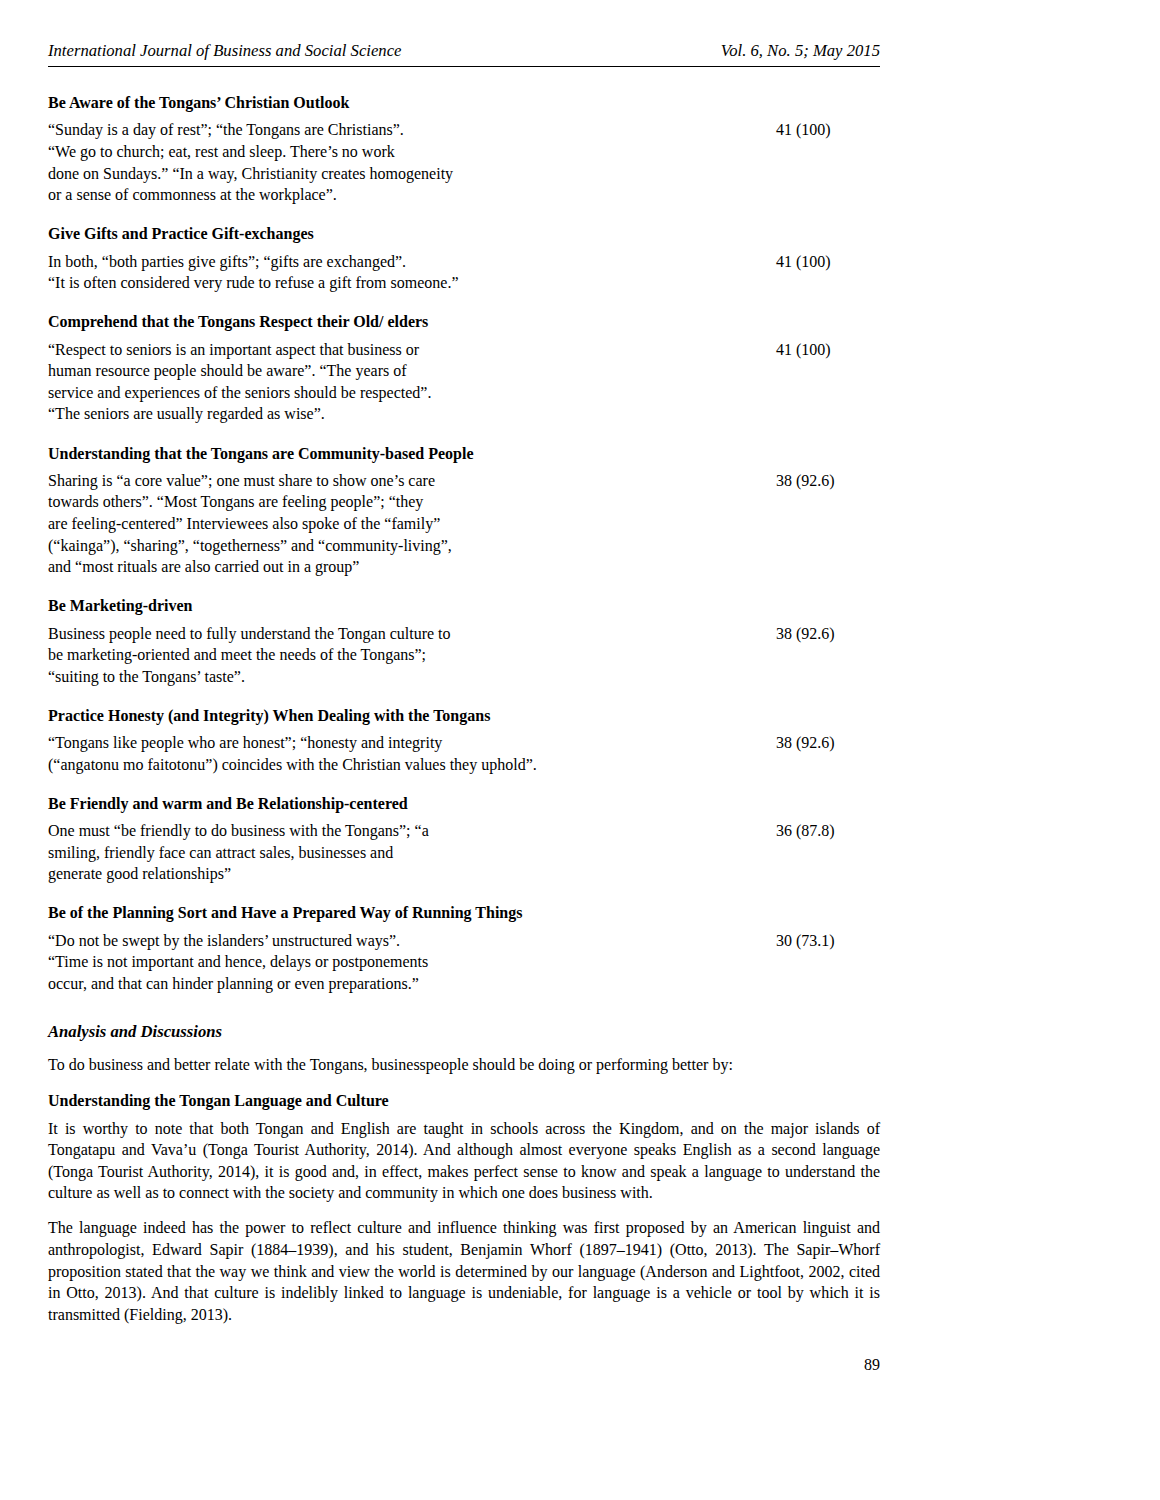International Journal of Business and Social Science Vol. 6, No. 5; May 2015
Be Aware of the Tongans’ Christian Outlook
“Sunday is a day of rest”; “the Tongans are Christians”.
“We go to church; eat, rest and sleep. There’s no work
done on Sundays.” “In a way, Christianity creates homogeneity
or a sense of commonness at the workplace”.
41 (100)
Give Gifts and Practice Gift-exchanges
In both, “both parties give gifts”; “gifts are exchanged”.
“It is often considered very rude to refuse a gift from someone.”
41 (100)
Comprehend that the Tongans Respect their Old/ elders
“Respect to seniors is an important aspect that business or
human resource people should be aware”. “The years of
service and experiences of the seniors should be respected”.
“The seniors are usually regarded as wise”.
41 (100)
Understanding that the Tongans are Community-based People
Sharing is “a core value”; one must share to show one’s care
towards others”. “Most Tongans are feeling people”; “they
are feeling-centered” Interviewees also spoke of the “family”
(“kainga”), “sharing”, “togetherness” and “community-living”,
and “most rituals are also carried out in a group”
38 (92.6)
Be Marketing-driven
Business people need to fully understand the Tongan culture to
be marketing-oriented and meet the needs of the Tongans”;
“suiting to the Tongans’ taste”.
38 (92.6)
Practice Honesty (and Integrity) When Dealing with the Tongans
“Tongans like people who are honest”; “honesty and integrity
(“angatonu mo faitotonu”) coincides with the Christian values they uphold”.
38 (92.6)
Be Friendly and warm and Be Relationship-centered
One must “be friendly to do business with the Tongans”; “a
smiling, friendly face can attract sales, businesses and
generate good relationships”
36 (87.8)
Be of the Planning Sort and Have a Prepared Way of Running Things
“Do not be swept by the islanders’ unstructured ways”.
“Time is not important and hence, delays or postponements
occur, and that can hinder planning or even preparations.”
30 (73.1)
Analysis and Discussions
To do business and better relate with the Tongans, businesspeople should be doing or performing better by:
Understanding the Tongan Language and Culture
It is worthy to note that both Tongan and English are taught in schools across the Kingdom, and on the major islands of Tongatapu and Vava’u (Tonga Tourist Authority, 2014). And although almost everyone speaks English as a second language (Tonga Tourist Authority, 2014), it is good and, in effect, makes perfect sense to know and speak a language to understand the culture as well as to connect with the society and community in which one does business with.
The language indeed has the power to reflect culture and influence thinking was first proposed by an American linguist and anthropologist, Edward Sapir (1884–1939), and his student, Benjamin Whorf (1897–1941) (Otto, 2013). The Sapir–Whorf proposition stated that the way we think and view the world is determined by our language (Anderson and Lightfoot, 2002, cited in Otto, 2013). And that culture is indelibly linked to language is undeniable, for language is a vehicle or tool by which it is transmitted (Fielding, 2013).
89